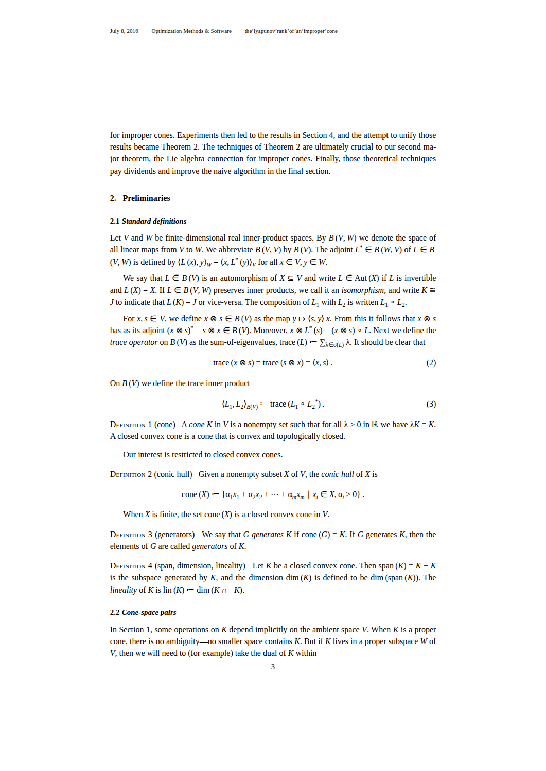July 8, 2016 Optimization Methods & Software the’lyapunov’rank’of’an’improper’cone
for improper cones. Experiments then led to the results in Section 4, and the attempt to unify those results became Theorem 2. The techniques of Theorem 2 are ultimately crucial to our second major theorem, the Lie algebra connection for improper cones. Finally, those theoretical techniques pay dividends and improve the naive algorithm in the final section.
2. Preliminaries
2.1 Standard definitions
Let V and W be finite-dimensional real inner-product spaces. By B (V, W) we denote the space of all linear maps from V to W. We abbreviate B (V, V) by B (V). The adjoint L* ∈ B (W, V) of L ∈ B (V, W) is defined by ⟨L (x), y⟩W = ⟨x, L* (y)⟩V for all x ∈ V, y ∈ W.
We say that L ∈ B (V) is an automorphism of X ⊆ V and write L ∈ Aut (X) if L is invertible and L (X) = X. If L ∈ B (V, W) preserves inner products, we call it an isomorphism, and write K ≅ J to indicate that L (K) = J or vice-versa. The composition of L1 with L2 is written L1 ∘ L2.
For x, s ∈ V, we define x ⊗ s ∈ B (V) as the map y ↦ ⟨s, y⟩ x. From this it follows that x ⊗ s has as its adjoint (x ⊗ s)* = s ⊗ x ∈ B (V). Moreover, x ⊗ L* (s) = (x ⊗ s) ∘ L. Next we define the trace operator on B (V) as the sum-of-eigenvalues, trace (L) ≔ ∑λ∈σ(L) λ. It should be clear that
trace (x ⊗ s) = trace (s ⊗ x) = ⟨x, s⟩ . (2)
On B (V) we define the trace inner product
⟨L1, L2⟩B(V) ≔ trace (L1 ∘ L2*) . (3)
Definition 1 (cone) A cone K in V is a nonempty set such that for all λ ≥ 0 in ℝ we have λK = K. A closed convex cone is a cone that is convex and topologically closed.
Our interest is restricted to closed convex cones.
Definition 2 (conic hull) Given a nonempty subset X of V, the conic hull of X is
cone (X) ≔ {α1x1 + α2x2 + ⋯ + αmxm ∣ xi ∈ X, αi ≥ 0} .
When X is finite, the set cone (X) is a closed convex cone in V.
Definition 3 (generators) We say that G generates K if cone (G) = K. If G generates K, then the elements of G are called generators of K.
Definition 4 (span, dimension, lineality) Let K be a closed convex cone. Then span (K) = K − K is the subspace generated by K, and the dimension dim (K) is defined to be dim (span (K)). The lineality of K is lin (K) ≔ dim (K ∩ −K).
2.2 Cone-space pairs
In Section 1, some operations on K depend implicitly on the ambient space V. When K is a proper cone, there is no ambiguity—no smaller space contains K. But if K lives in a proper subspace W of V, then we will need to (for example) take the dual of K within
3